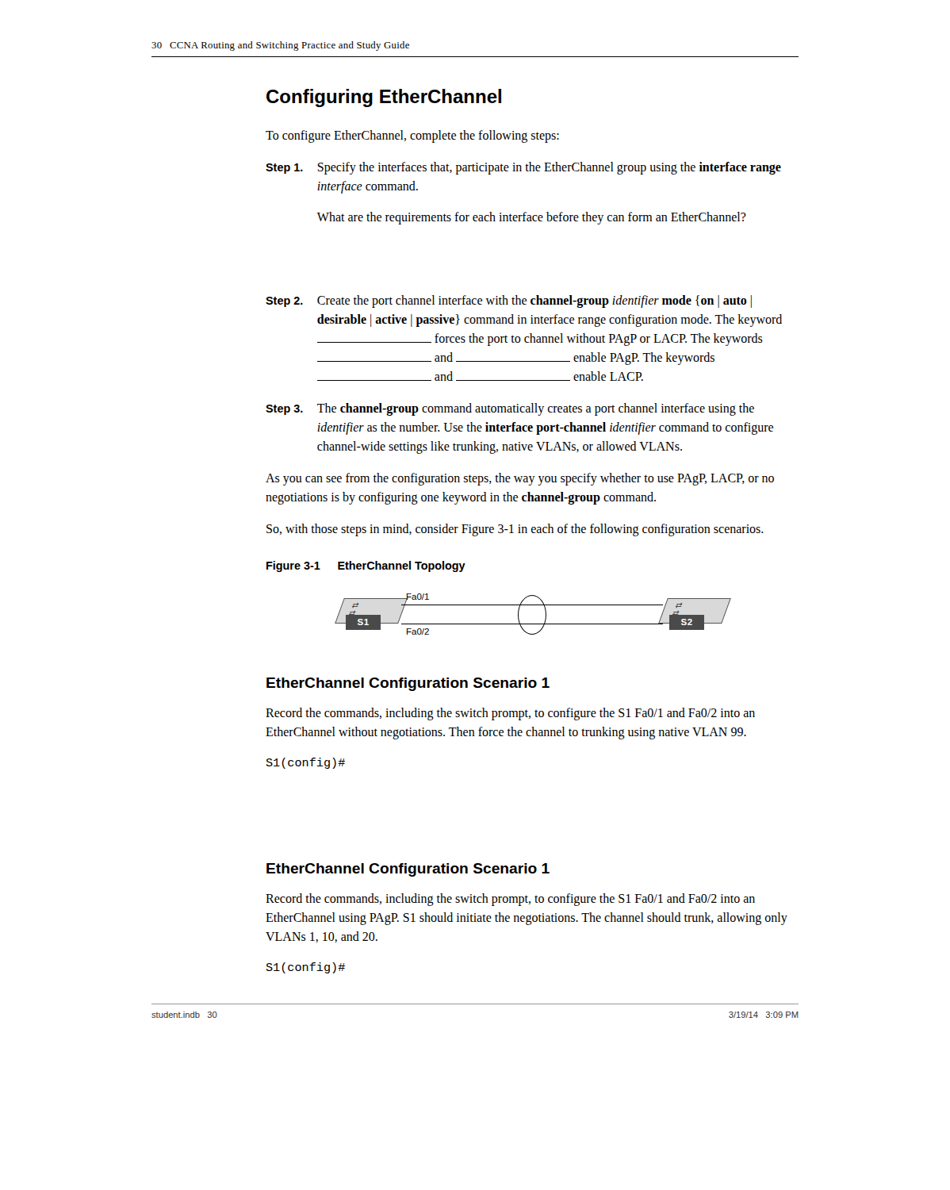30 CCNA Routing and Switching Practice and Study Guide
Configuring EtherChannel
To configure EtherChannel, complete the following steps:
Step 1.
Specify the interfaces that, participate in the EtherChannel group using the interface range interface command.
What are the requirements for each interface before they can form an EtherChannel?
Step 2.
Create the port channel interface with the channel-group identifier mode {on | auto | desirable | active | passive} command in interface range configuration mode. The keyword forces the port to channel without PAgP or LACP. The keywords and enable PAgP. The keywords and enable LACP.
Step 3.
The channel-group command automatically creates a port channel interface using the identifier as the number. Use the interface port-channel identifier command to configure channel-wide settings like trunking, native VLANs, or allowed VLANs.
As you can see from the configuration steps, the way you specify whether to use PAgP, LACP, or no negotiations is by configuring one keyword in the channel-group command.
So, with those steps in mind, consider Figure 3-1 in each of the following configuration scenarios.
Figure 3-1 EtherChannel Topology
⇄
⇄
S1
Fa0/1
Fa0/2
⇄
⇄
S2
EtherChannel Configuration Scenario 1
Record the commands, including the switch prompt, to configure the S1 Fa0/1 and Fa0/2 into an EtherChannel without negotiations. Then force the channel to trunking using native VLAN 99.
S1(config)#
EtherChannel Configuration Scenario 1
Record the commands, including the switch prompt, to configure the S1 Fa0/1 and Fa0/2 into an EtherChannel using PAgP. S1 should initiate the negotiations. The channel should trunk, allowing only VLANs 1, 10, and 20.
S1(config)#
student.indb 30 3/19/14 3:09 PM